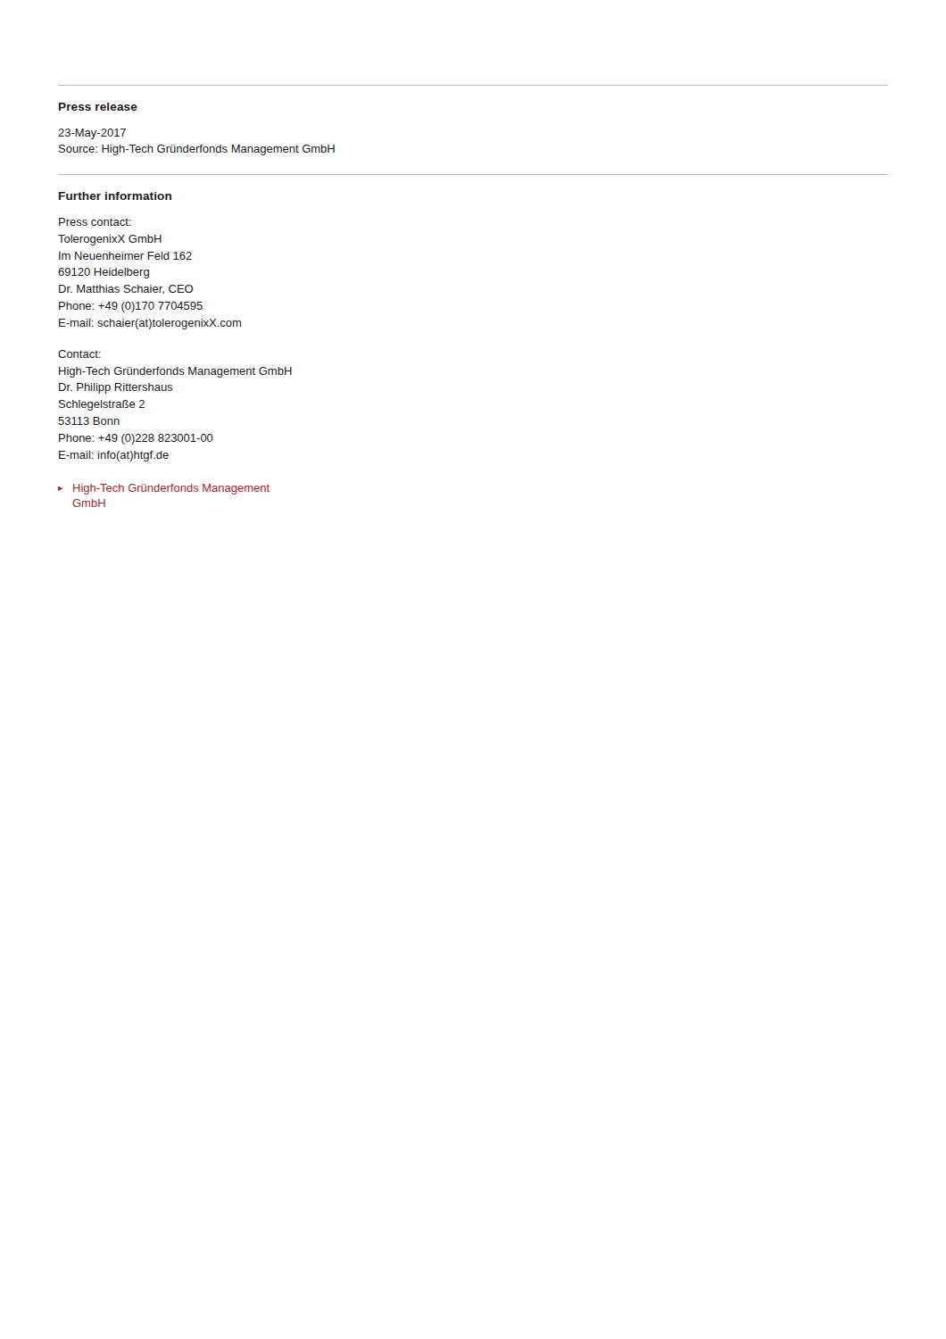Press release
23-May-2017
Source: High-Tech Gründerfonds Management GmbH
Further information
Press contact:
TolerogenixX GmbH
Im Neuenheimer Feld 162
69120 Heidelberg
Dr. Matthias Schaier, CEO
Phone: +49 (0)170 7704595
E-mail: schaier(at)tolerogenixX.com
Contact:
High-Tech Gründerfonds Management GmbH
Dr. Philipp Rittershaus
Schlegelstraße 2
53113 Bonn
Phone: +49 (0)228 823001-00
E-mail: info(at)htgf.de
High-Tech Gründerfonds Management
GmbH